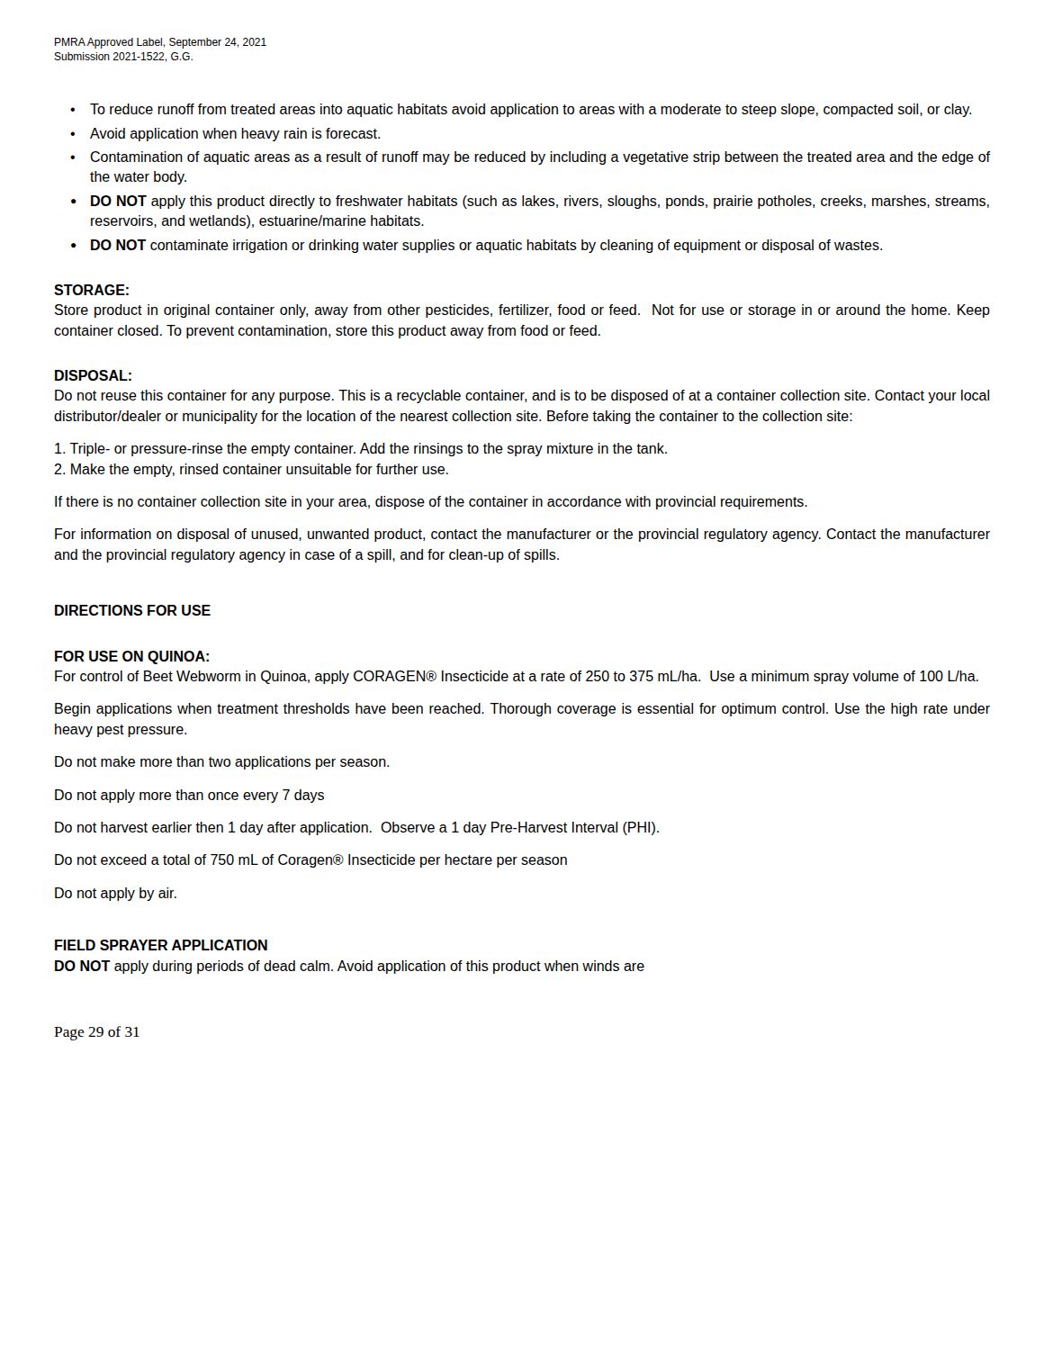PMRA Approved Label, September 24, 2021
Submission 2021-1522, G.G.
To reduce runoff from treated areas into aquatic habitats avoid application to areas with a moderate to steep slope, compacted soil, or clay.
Avoid application when heavy rain is forecast.
Contamination of aquatic areas as a result of runoff may be reduced by including a vegetative strip between the treated area and the edge of the water body.
DO NOT apply this product directly to freshwater habitats (such as lakes, rivers, sloughs, ponds, prairie potholes, creeks, marshes, streams, reservoirs, and wetlands), estuarine/marine habitats.
DO NOT contaminate irrigation or drinking water supplies or aquatic habitats by cleaning of equipment or disposal of wastes.
STORAGE:
Store product in original container only, away from other pesticides, fertilizer, food or feed. Not for use or storage in or around the home. Keep container closed. To prevent contamination, store this product away from food or feed.
DISPOSAL:
Do not reuse this container for any purpose. This is a recyclable container, and is to be disposed of at a container collection site. Contact your local distributor/dealer or municipality for the location of the nearest collection site. Before taking the container to the collection site:
1. Triple- or pressure-rinse the empty container. Add the rinsings to the spray mixture in the tank.
2. Make the empty, rinsed container unsuitable for further use.
If there is no container collection site in your area, dispose of the container in accordance with provincial requirements.
For information on disposal of unused, unwanted product, contact the manufacturer or the provincial regulatory agency. Contact the manufacturer and the provincial regulatory agency in case of a spill, and for clean-up of spills.
DIRECTIONS FOR USE
FOR USE ON QUINOA:
For control of Beet Webworm in Quinoa, apply CORAGEN® Insecticide at a rate of 250 to 375 mL/ha. Use a minimum spray volume of 100 L/ha.
Begin applications when treatment thresholds have been reached. Thorough coverage is essential for optimum control. Use the high rate under heavy pest pressure.
Do not make more than two applications per season.
Do not apply more than once every 7 days
Do not harvest earlier then 1 day after application. Observe a 1 day Pre-Harvest Interval (PHI).
Do not exceed a total of 750 mL of Coragen® Insecticide per hectare per season
Do not apply by air.
FIELD SPRAYER APPLICATION
DO NOT apply during periods of dead calm. Avoid application of this product when winds are
Page 29 of 31